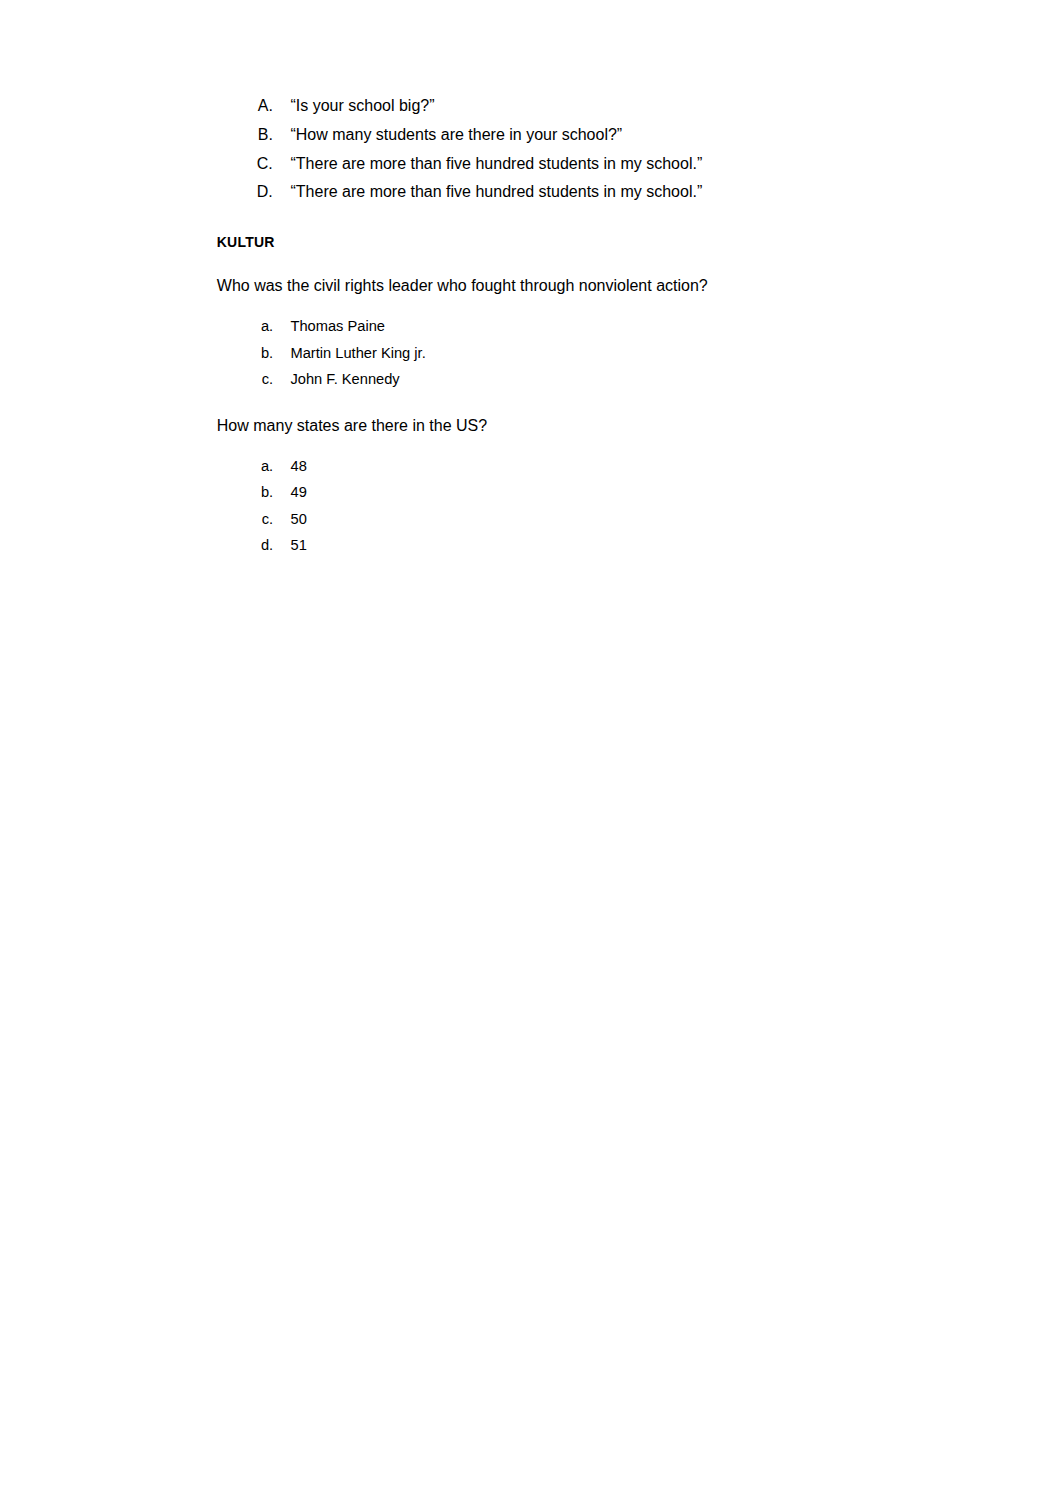“Is your school big?”
“How many students are there in your school?”
“There are more than five hundred students in my school.”
“There are more than five hundred students in my school.”
KULTUR
Who was the civil rights leader who fought through nonviolent action?
Thomas Paine
Martin Luther King jr.
John F. Kennedy
How many states are there in the US?
48
49
50
51